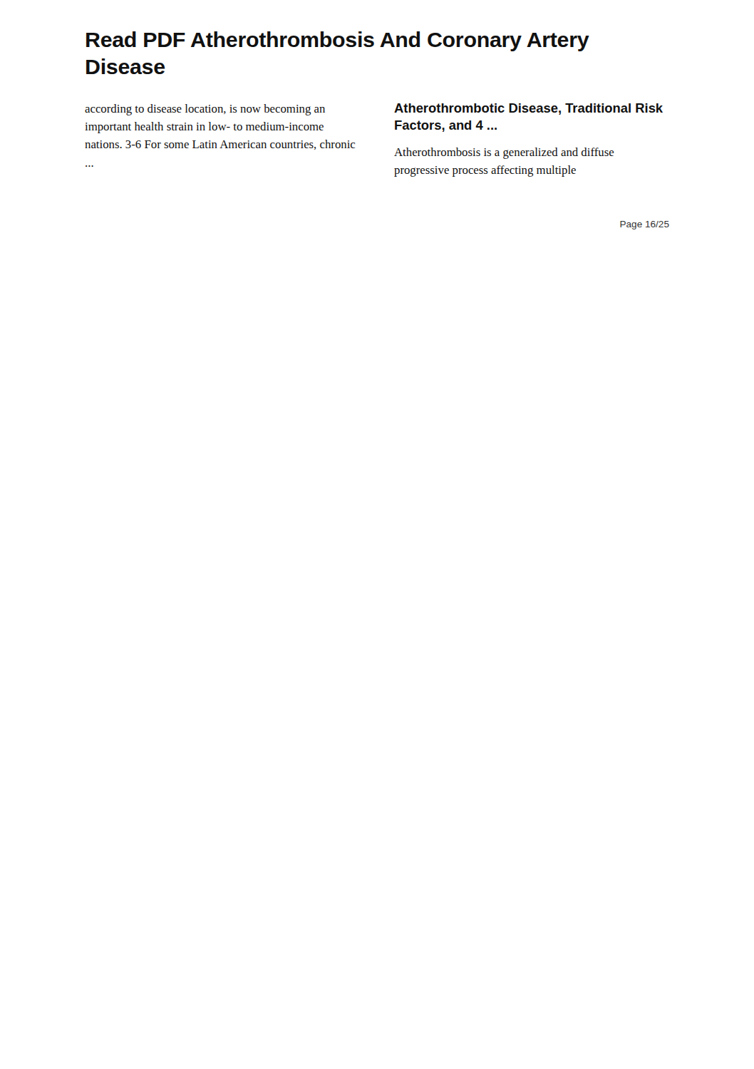Read PDF Atherothrombosis And Coronary Artery Disease
according to disease location, is now becoming an important health strain in low- to medium-income nations. 3-6 For some Latin American countries, chronic ...
Atherothrombotic Disease, Traditional Risk Factors, and 4 ...
Atherothrombosis is a generalized and diffuse progressive process affecting multiple
Page 16/25